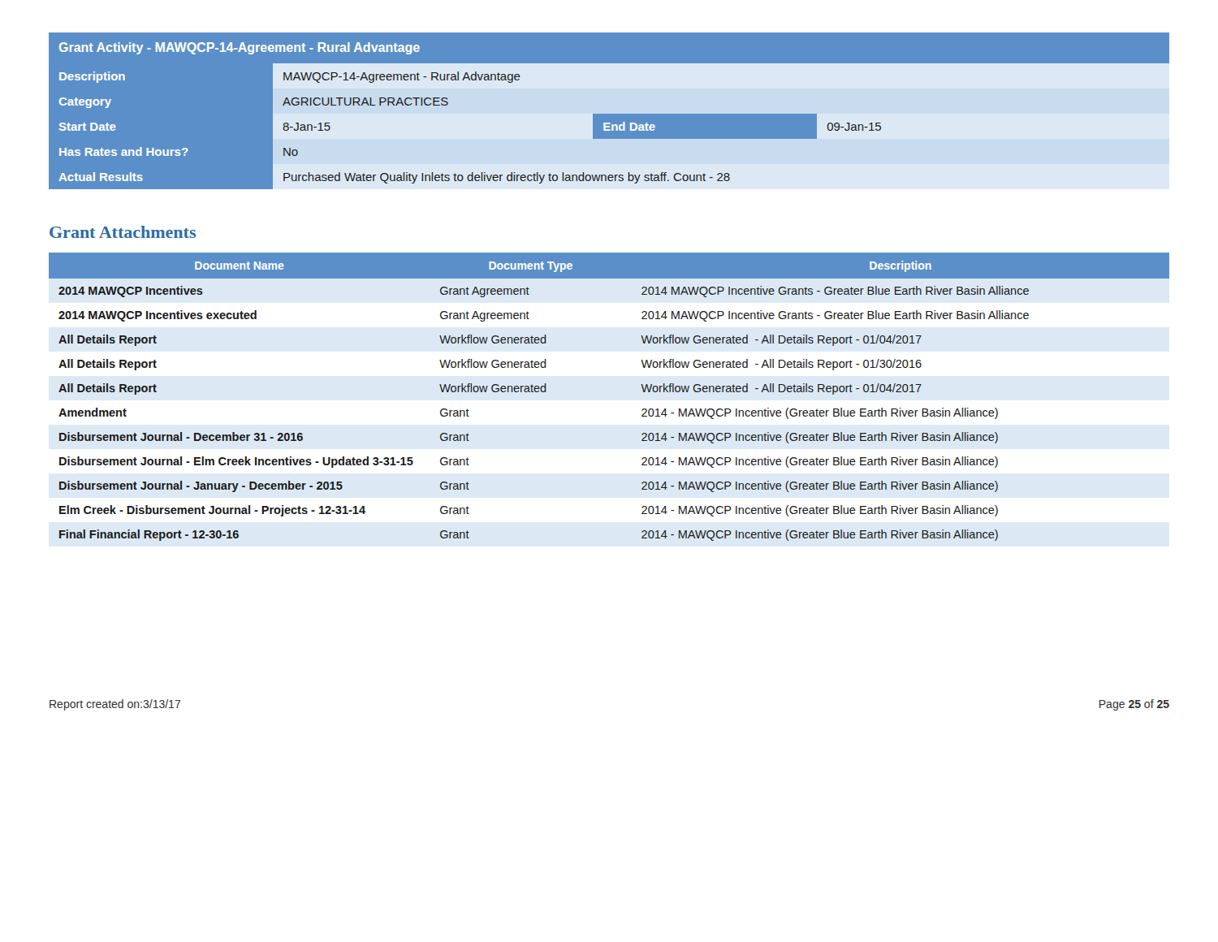| Grant Activity - MAWQCP-14-Agreement - Rural Advantage |
| Description | MAWQCP-14-Agreement - Rural Advantage |
| Category | AGRICULTURAL PRACTICES |
| Start Date | 8-Jan-15 | End Date | 09-Jan-15 |
| Has Rates and Hours? | No |
| Actual Results | Purchased Water Quality Inlets to deliver directly to landowners by staff. Count - 28 |
Grant Attachments
| Document Name | Document Type | Description |
| --- | --- | --- |
| 2014 MAWQCP Incentives | Grant Agreement | 2014 MAWQCP Incentive Grants - Greater Blue Earth River Basin Alliance |
| 2014 MAWQCP Incentives executed | Grant Agreement | 2014 MAWQCP Incentive Grants - Greater Blue Earth River Basin Alliance |
| All Details Report | Workflow Generated | Workflow Generated - All Details Report - 01/04/2017 |
| All Details Report | Workflow Generated | Workflow Generated - All Details Report - 01/30/2016 |
| All Details Report | Workflow Generated | Workflow Generated - All Details Report - 01/04/2017 |
| Amendment | Grant | 2014 - MAWQCP Incentive (Greater Blue Earth River Basin Alliance) |
| Disbursement Journal - December 31 - 2016 | Grant | 2014 - MAWQCP Incentive (Greater Blue Earth River Basin Alliance) |
| Disbursement Journal - Elm Creek Incentives - Updated 3-31-15 | Grant | 2014 - MAWQCP Incentive (Greater Blue Earth River Basin Alliance) |
| Disbursement Journal - January - December - 2015 | Grant | 2014 - MAWQCP Incentive (Greater Blue Earth River Basin Alliance) |
| Elm Creek - Disbursement Journal - Projects - 12-31-14 | Grant | 2014 - MAWQCP Incentive (Greater Blue Earth River Basin Alliance) |
| Final Financial Report - 12-30-16 | Grant | 2014 - MAWQCP Incentive (Greater Blue Earth River Basin Alliance) |
Report created on:3/13/17
Page 25 of 25